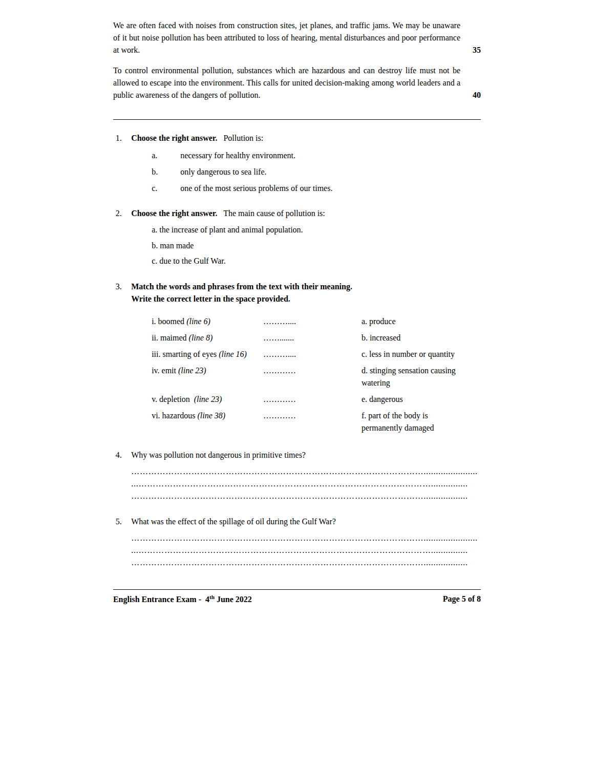We are often faced with noises from construction sites, jet planes, and traffic jams. We may be unaware of it but noise pollution has been attributed to loss of hearing, mental disturbances and poor performance at work.35
To control environmental pollution, substances which are hazardous and can destroy life must not be allowed to escape into the environment. This calls for united decision-making among world leaders and a public awareness of the dangers of pollution.40
Choose the right answer. Pollution is:
necessary for healthy environment.
only dangerous to sea life.
one of the most serious problems of our times.
Choose the right answer. The main cause of pollution is:
a. the increase of plant and animal population.
b. man made
c. due to the Gulf War.
Match the words and phrases from the text with their meaning.
Write the correct letter in the space provided.
| i. boomed (line 6) | ……….... | a. produce |
| ii. maimed (line 8) | ……....... | b. increased |
| iii. smarting of eyes (line 16) | ……….... | c. less in number or quantity |
| iv. emit (line 23) | ………… | d. stinging sensation causing watering |
| v. depletion (line 23) | ………… | e. dangerous |
| vi. hazardous (line 38) | ………… | f. part of the body is permanently damaged |
Why was pollution not dangerous in primitive times?
…………………………………………………………………………………………......................
...…………………………………………………………………………………………...............
…………………………………………………………………………………………..................
What was the effect of the spillage of oil during the Gulf War?
…………………………………………………………………………………………......................
...…………………………………………………………………………………………...............
…………………………………………………………………………………………..................
English Entrance Exam - 4th June 2022 Page 5 of 8